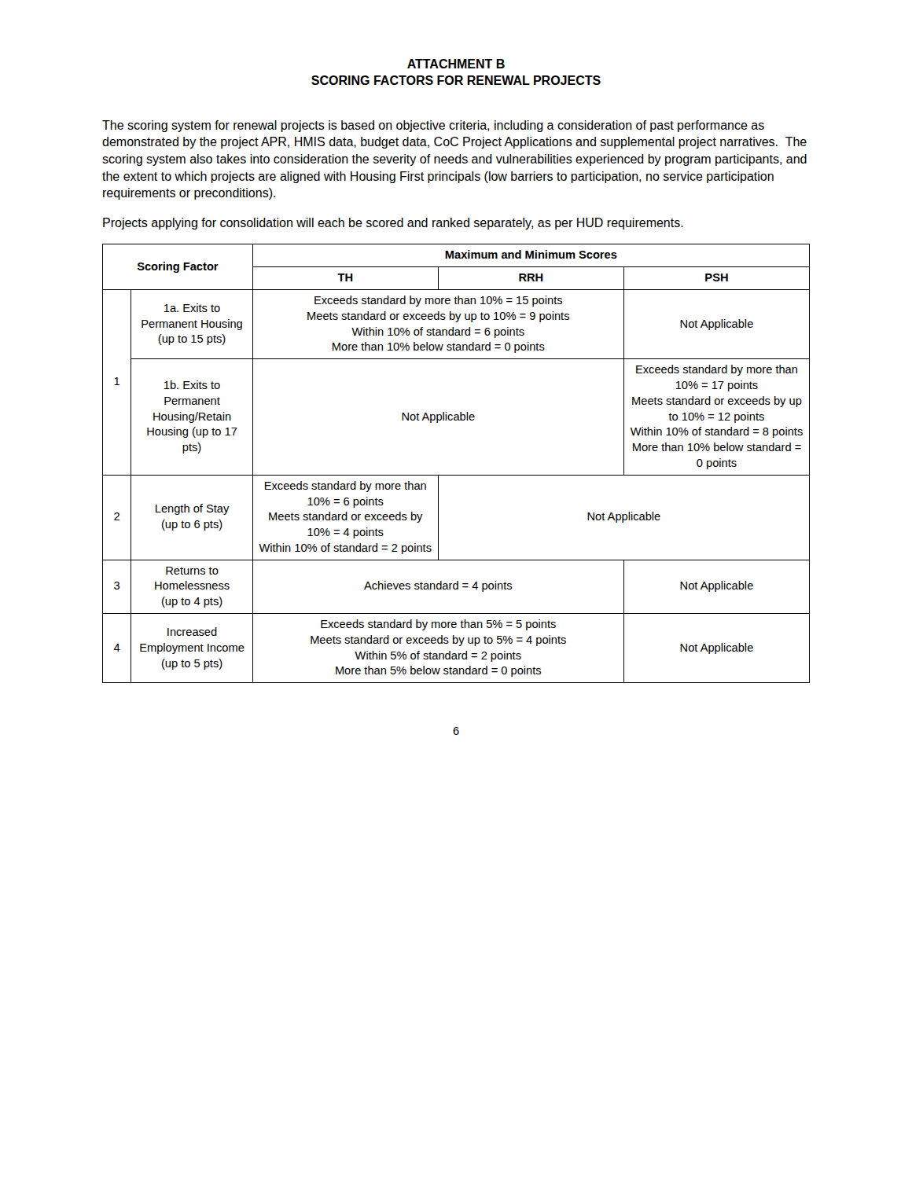ATTACHMENT B SCORING FACTORS FOR RENEWAL PROJECTS
The scoring system for renewal projects is based on objective criteria, including a consideration of past performance as demonstrated by the project APR, HMIS data, budget data, CoC Project Applications and supplemental project narratives. The scoring system also takes into consideration the severity of needs and vulnerabilities experienced by program participants, and the extent to which projects are aligned with Housing First principals (low barriers to participation, no service participation requirements or preconditions).
Projects applying for consolidation will each be scored and ranked separately, as per HUD requirements.
| Scoring Factor | Maximum and Minimum Scores |
| --- | --- |
| TH | RRH | PSH |
| 1 | 1a. Exits to Permanent Housing (up to 15 pts) | Exceeds standard by more than 10% = 15 points Meets standard or exceeds by up to 10% = 9 points Within 10% of standard = 6 points More than 10% below standard = 0 points | Not Applicable |
| 1b. Exits to Permanent Housing/Retain Housing (up to 17 pts) | Not Applicable | Exceeds standard by more than 10% = 17 points Meets standard or exceeds by up to 10% = 12 points Within 10% of standard = 8 points More than 10% below standard = 0 points |
| 2 | Length of Stay (up to 6 pts) | Exceeds standard by more than 10% = 6 points Meets standard or exceeds by 10% = 4 points Within 10% of standard = 2 points | Not Applicable |
| 3 | Returns to Homelessness (up to 4 pts) | Achieves standard = 4 points | Not Applicable |
| 4 | Increased Employment Income (up to 5 pts) | Exceeds standard by more than 5% = 5 points Meets standard or exceeds by up to 5% = 4 points Within 5% of standard = 2 points More than 5% below standard = 0 points | Not Applicable |
6